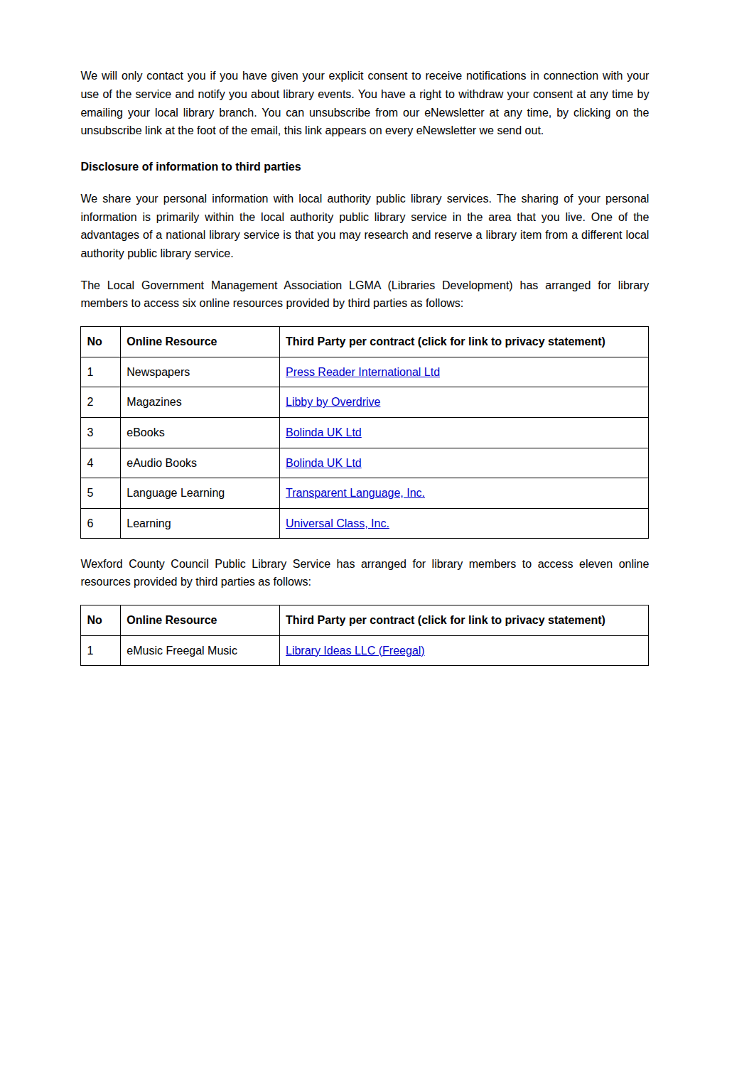We will only contact you if you have given your explicit consent to receive notifications in connection with your use of the service and notify you about library events. You have a right to withdraw your consent at any time by emailing your local library branch. You can unsubscribe from our eNewsletter at any time, by clicking on the unsubscribe link at the foot of the email, this link appears on every eNewsletter we send out.
Disclosure of information to third parties
We share your personal information with local authority public library services. The sharing of your personal information is primarily within the local authority public library service in the area that you live. One of the advantages of a national library service is that you may research and reserve a library item from a different local authority public library service.
The Local Government Management Association LGMA (Libraries Development) has arranged for library members to access six online resources provided by third parties as follows:
| No | Online Resource | Third Party per contract (click for link to privacy statement) |
| --- | --- | --- |
| 1 | Newspapers | Press Reader International Ltd |
| 2 | Magazines | Libby by Overdrive |
| 3 | eBooks | Bolinda UK Ltd |
| 4 | eAudio Books | Bolinda UK Ltd |
| 5 | Language Learning | Transparent Language, Inc. |
| 6 | Learning | Universal Class, Inc. |
Wexford County Council Public Library Service has arranged for library members to access eleven online resources provided by third parties as follows:
| No | Online Resource | Third Party per contract (click for link to privacy statement) |
| --- | --- | --- |
| 1 | eMusic Freegal Music | Library Ideas LLC (Freegal) |